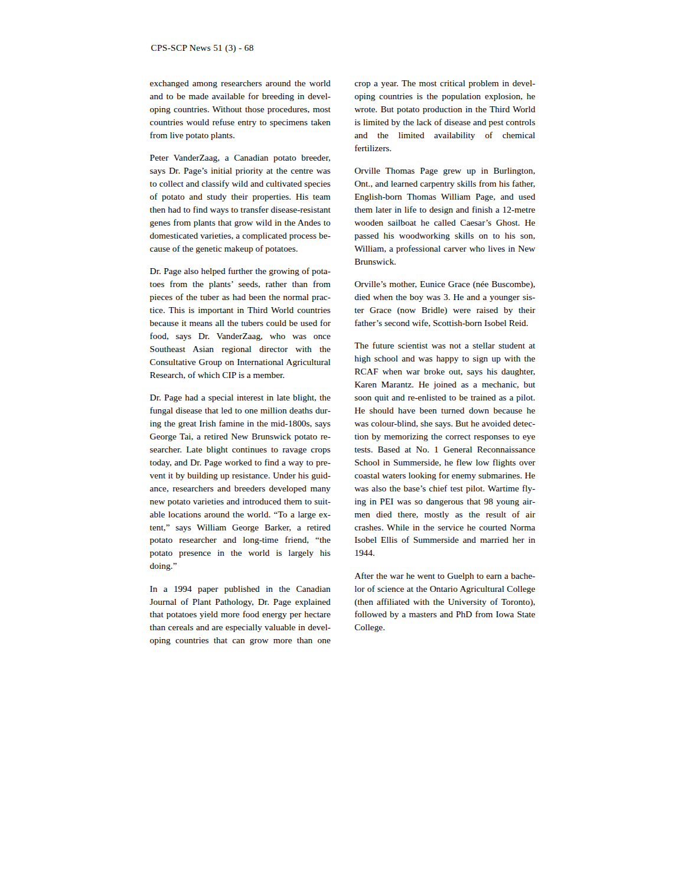CPS-SCP News 51 (3) - 68
exchanged among researchers around the world and to be made available for breeding in developing countries. Without those procedures, most countries would refuse entry to specimens taken from live potato plants.
Peter VanderZaag, a Canadian potato breeder, says Dr. Page’s initial priority at the centre was to collect and classify wild and cultivated species of potato and study their properties. His team then had to find ways to transfer disease-resistant genes from plants that grow wild in the Andes to domesticated varieties, a complicated process because of the genetic makeup of potatoes.
Dr. Page also helped further the growing of potatoes from the plants’ seeds, rather than from pieces of the tuber as had been the normal practice. This is important in Third World countries because it means all the tubers could be used for food, says Dr. VanderZaag, who was once Southeast Asian regional director with the Consultative Group on International Agricultural Research, of which CIP is a member.
Dr. Page had a special interest in late blight, the fungal disease that led to one million deaths during the great Irish famine in the mid-1800s, says George Tai, a retired New Brunswick potato researcher. Late blight continues to ravage crops today, and Dr. Page worked to find a way to prevent it by building up resistance. Under his guidance, researchers and breeders developed many new potato varieties and introduced them to suitable locations around the world. “To a large extent,” says William George Barker, a retired potato researcher and long-time friend, “the potato presence in the world is largely his doing.”
In a 1994 paper published in the Canadian Journal of Plant Pathology, Dr. Page explained that potatoes yield more food energy per hectare than cereals and are especially valuable in developing countries that can grow more than one crop a year. The most critical problem in developing countries is the population explosion, he wrote. But potato production in the Third World is limited by the lack of disease and pest controls and the limited availability of chemical fertilizers.
Orville Thomas Page grew up in Burlington, Ont., and learned carpentry skills from his father, English-born Thomas William Page, and used them later in life to design and finish a 12-metre wooden sailboat he called Caesar’s Ghost. He passed his woodworking skills on to his son, William, a professional carver who lives in New Brunswick.
Orville’s mother, Eunice Grace (née Buscombe), died when the boy was 3. He and a younger sister Grace (now Bridle) were raised by their father’s second wife, Scottish-born Isobel Reid.
The future scientist was not a stellar student at high school and was happy to sign up with the RCAF when war broke out, says his daughter, Karen Marantz. He joined as a mechanic, but soon quit and re-enlisted to be trained as a pilot. He should have been turned down because he was colour-blind, she says. But he avoided detection by memorizing the correct responses to eye tests. Based at No. 1 General Reconnaissance School in Summerside, he flew low flights over coastal waters looking for enemy submarines. He was also the base’s chief test pilot. Wartime flying in PEI was so dangerous that 98 young airmen died there, mostly as the result of air crashes. While in the service he courted Norma Isobel Ellis of Summerside and married her in 1944.
After the war he went to Guelph to earn a bachelor of science at the Ontario Agricultural College (then affiliated with the University of Toronto), followed by a masters and PhD from Iowa State College.